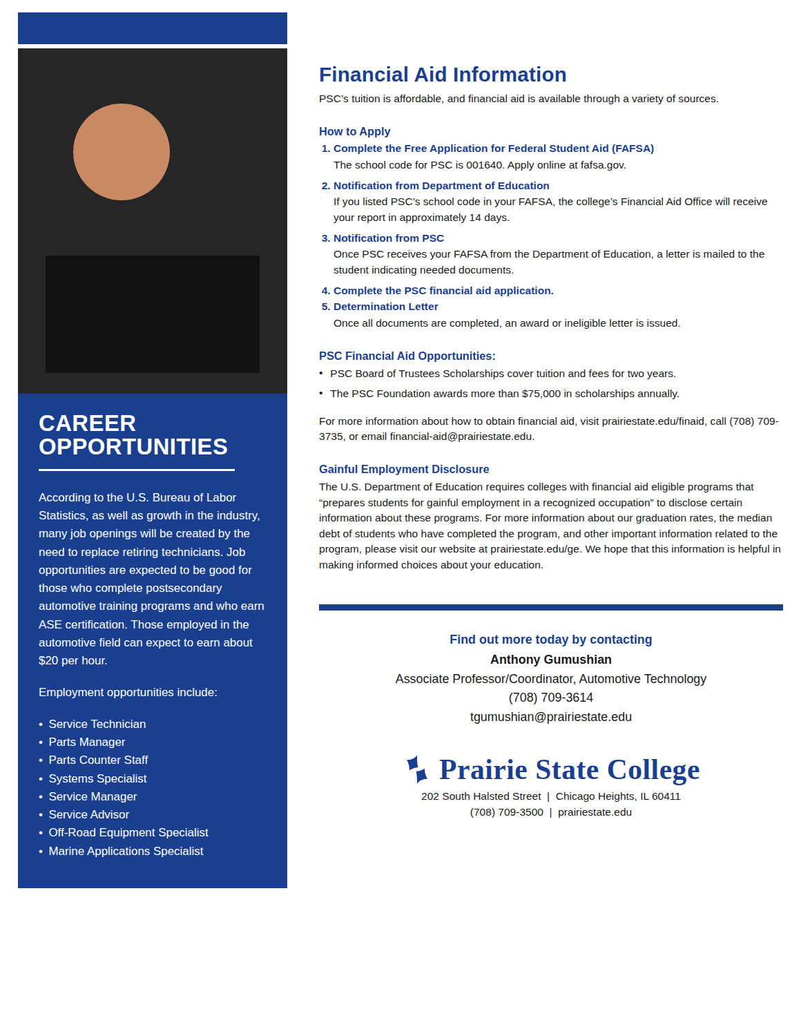Career
Opportunities
According to the U.S. Bureau of Labor Statistics, as well as growth in the industry, many job openings will be created by the need to replace retiring technicians. Job opportunities are expected to be good for those who complete postsecondary automotive training programs and who earn ASE certification. Those employed in the automotive field can expect to earn about $20 per hour.
Employment opportunities include:
Service Technician
Parts Manager
Parts Counter Staff
Systems Specialist
Service Manager
Service Advisor
Off-Road Equipment Specialist
Marine Applications Specialist
PR 03/16
Financial Aid Information
PSC’s tuition is affordable, and financial aid is available through a variety of sources.
How to Apply
Complete the Free Application for Federal Student Aid (FAFSA) The school code for PSC is 001640. Apply online at fafsa.gov.
Notification from Department of Education If you listed PSC’s school code in your FAFSA, the college’s Financial Aid Office will receive your report in approximately 14 days.
Notification from PSC Once PSC receives your FAFSA from the Department of Education, a letter is mailed to the student indicating needed documents.
Complete the PSC financial aid application.
Determination Letter Once all documents are completed, an award or ineligible letter is issued.
PSC Financial Aid Opportunities:
PSC Board of Trustees Scholarships cover tuition and fees for two years.
The PSC Foundation awards more than $75,000 in scholarships annually.
For more information about how to obtain financial aid, visit prairiestate.edu/finaid, call (708) 709-3735, or email financial-aid@prairiestate.edu.
Gainful Employment Disclosure
The U.S. Department of Education requires colleges with financial aid eligible programs that “prepares students for gainful employment in a recognized occupation” to disclose certain information about these programs. For more information about our graduation rates, the median debt of students who have completed the program, and other important information related to the program, please visit our website at prairiestate.edu/ge. We hope that this information is helpful in making informed choices about your education.
Find out more today by contacting
Anthony Gumushian
Associate Professor/Coordinator, Automotive Technology
(708) 709-3614
tgumushian@prairiestate.edu
Prairie State College
202 South Halsted Street | Chicago Heights, IL 60411
(708) 709-3500 | prairiestate.edu